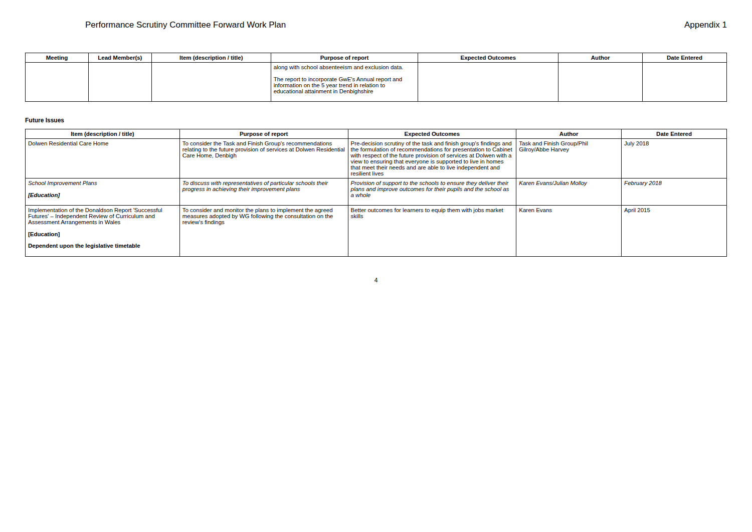Performance Scrutiny Committee Forward Work Plan Appendix 1
| Meeting | Lead Member(s) | Item (description / title) | Purpose of report | Expected Outcomes | Author | Date Entered |
| --- | --- | --- | --- | --- | --- | --- |
| | | | | along with school absenteeism and exclusion data. The report to incorporate GwE's Annual report and information on the 5 year trend in relation to educational attainment in Denbighshire | | | |
Future Issues
| Item (description / title) | Purpose of report | Expected Outcomes | Author | Date Entered |
| --- | --- | --- | --- | --- |
| Dolwen Residential Care Home | To consider the Task and Finish Group's recommendations relating to the future provision of services at Dolwen Residential Care Home, Denbigh | Pre-decision scrutiny of the task and finish group's findings and the formulation of recommendations for presentation to Cabinet with respect of the future provision of services at Dolwen with a view to ensuring that everyone is supported to live in homes that meet their needs and are able to live independent and resilient lives | Task and Finish Group/Phil Gilroy/Abbe Harvey | July 2018 |
| School Improvement Plans [Education] | To discuss with representatives of particular schools their progress in achieving their improvement plans | Provision of support to the schools to ensure they deliver their plans and improve outcomes for their pupils and the school as a whole | Karen Evans/Julian Molloy | February 2018 |
| Implementation of the Donaldson Report 'Successful Futures' – Independent Review of Curriculum and Assessment Arrangements in Wales [Education] Dependent upon the legislative timetable | To consider and monitor the plans to implement the agreed measures adopted by WG following the consultation on the review's findings | Better outcomes for learners to equip them with jobs market skills | Karen Evans | April 2015 |
4